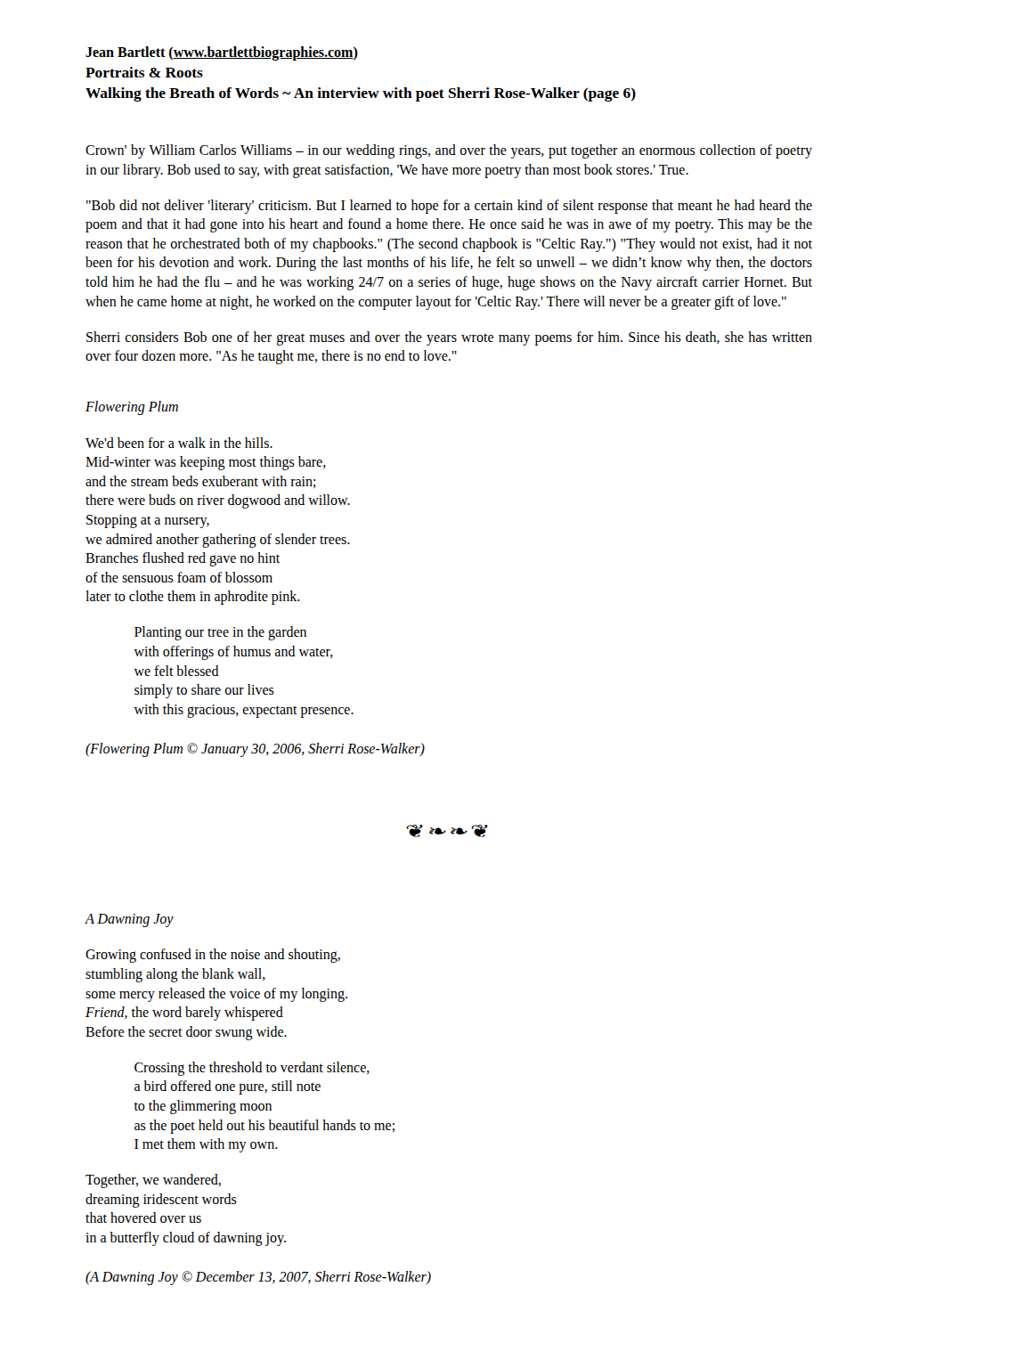Jean Bartlett (www.bartlettbiographies.com)
Portraits & Roots
Walking the Breath of Words ~ An interview with poet Sherri Rose-Walker (page 6)
Crown' by William Carlos Williams – in our wedding rings, and over the years, put together an enormous collection of poetry in our library. Bob used to say, with great satisfaction, 'We have more poetry than most book stores.' True.
"Bob did not deliver 'literary' criticism. But I learned to hope for a certain kind of silent response that meant he had heard the poem and that it had gone into his heart and found a home there. He once said he was in awe of my poetry. This may be the reason that he orchestrated both of my chapbooks." (The second chapbook is "Celtic Ray.") "They would not exist, had it not been for his devotion and work. During the last months of his life, he felt so unwell – we didn’t know why then, the doctors told him he had the flu – and he was working 24/7 on a series of huge, huge shows on the Navy aircraft carrier Hornet. But when he came home at night, he worked on the computer layout for 'Celtic Ray.' There will never be a greater gift of love."
Sherri considers Bob one of her great muses and over the years wrote many poems for him. Since his death, she has written over four dozen more. "As he taught me, there is no end to love."
Flowering Plum
We'd been for a walk in the hills.
Mid-winter was keeping most things bare,
and the stream beds exuberant with rain;
there were buds on river dogwood and willow.
Stopping at a nursery,
we admired another gathering of slender trees.
Branches flushed red gave no hint
of the sensuous foam of blossom
later to clothe them in aphrodite pink.
Planting our tree in the garden
with offerings of humus and water,
we felt blessed
simply to share our lives
with this gracious, expectant presence.
(Flowering Plum © January 30, 2006, Sherri Rose-Walker)
❦❧❧❦
A Dawning Joy
Growing confused in the noise and shouting,
stumbling along the blank wall,
some mercy released the voice of my longing.
Friend, the word barely whispered
Before the secret door swung wide.
Crossing the threshold to verdant silence,
a bird offered one pure, still note
to the glimmering moon
as the poet held out his beautiful hands to me;
I met them with my own.
Together, we wandered,
dreaming iridescent words
that hovered over us
in a butterfly cloud of dawning joy.
(A Dawning Joy © December 13, 2007, Sherri Rose-Walker)